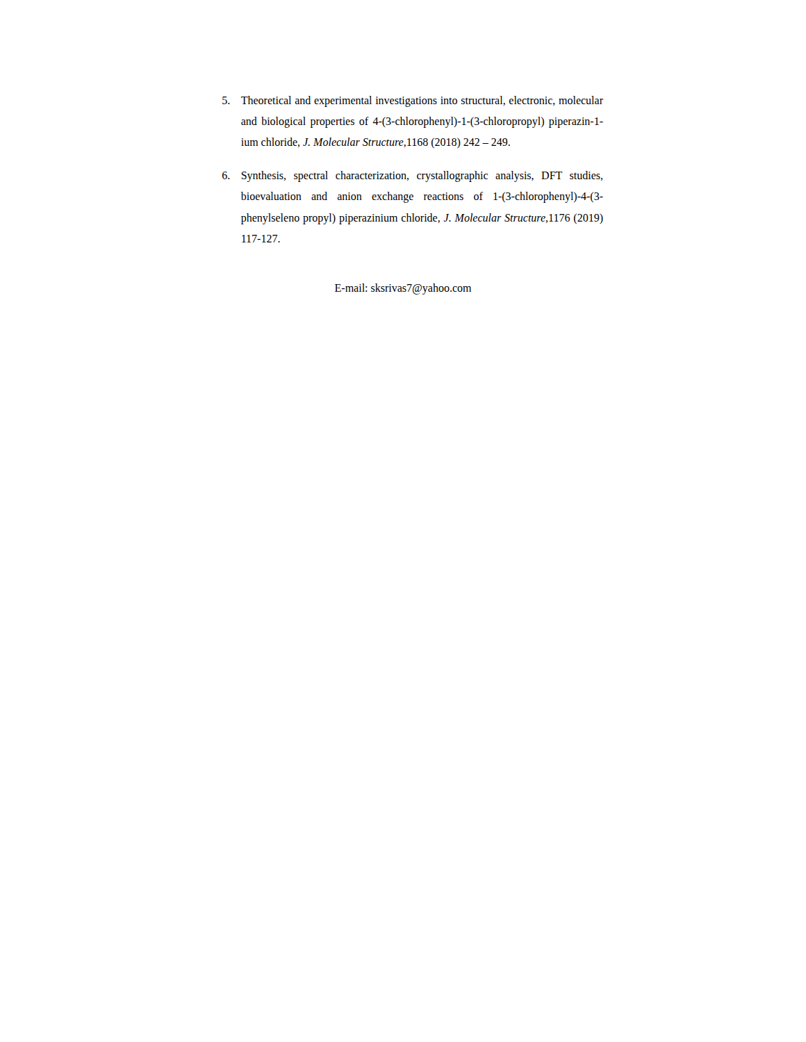Theoretical and experimental investigations into structural, electronic, molecular and biological properties of 4-(3-chlorophenyl)-1-(3-chloropropyl) piperazin-1-ium chloride, J. Molecular Structure,1168 (2018) 242 – 249.
Synthesis, spectral characterization, crystallographic analysis, DFT studies, bioevaluation and anion exchange reactions of 1-(3-chlorophenyl)-4-(3-phenylseleno propyl) piperazinium chloride, J. Molecular Structure,1176 (2019) 117-127.
E-mail: sksrivas7@yahoo.com